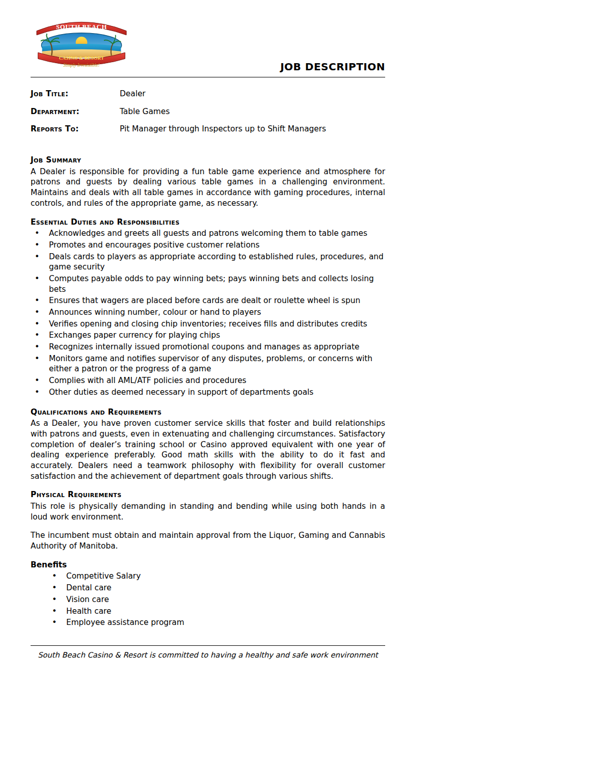SOUTH BEACH CASINO & RESORT Simply Irresistible!
JOB DESCRIPTION
| Job Title: | Dealer |
| Department: | Table Games |
| Reports To: | Pit Manager through Inspectors up to Shift Managers |
Job Summary
A Dealer is responsible for providing a fun table game experience and atmosphere for patrons and guests by dealing various table games in a challenging environment. Maintains and deals with all table games in accordance with gaming procedures, internal controls, and rules of the appropriate game, as necessary.
Essential Duties and Responsibilities
Acknowledges and greets all guests and patrons welcoming them to table games
Promotes and encourages positive customer relations
Deals cards to players as appropriate according to established rules, procedures, and game security
Computes payable odds to pay winning bets; pays winning bets and collects losing bets
Ensures that wagers are placed before cards are dealt or roulette wheel is spun
Announces winning number, colour or hand to players
Verifies opening and closing chip inventories; receives fills and distributes credits
Exchanges paper currency for playing chips
Recognizes internally issued promotional coupons and manages as appropriate
Monitors game and notifies supervisor of any disputes, problems, or concerns with either a patron or the progress of a game
Complies with all AML/ATF policies and procedures
Other duties as deemed necessary in support of departments goals
Qualifications and Requirements
As a Dealer, you have proven customer service skills that foster and build relationships with patrons and guests, even in extenuating and challenging circumstances. Satisfactory completion of dealer’s training school or Casino approved equivalent with one year of dealing experience preferably. Good math skills with the ability to do it fast and accurately. Dealers need a teamwork philosophy with flexibility for overall customer satisfaction and the achievement of department goals through various shifts.
Physical Requirements
This role is physically demanding in standing and bending while using both hands in a loud work environment.
The incumbent must obtain and maintain approval from the Liquor, Gaming and Cannabis Authority of Manitoba.
Benefits
Competitive Salary
Dental care
Vision care
Health care
Employee assistance program
South Beach Casino & Resort is committed to having a healthy and safe work environment